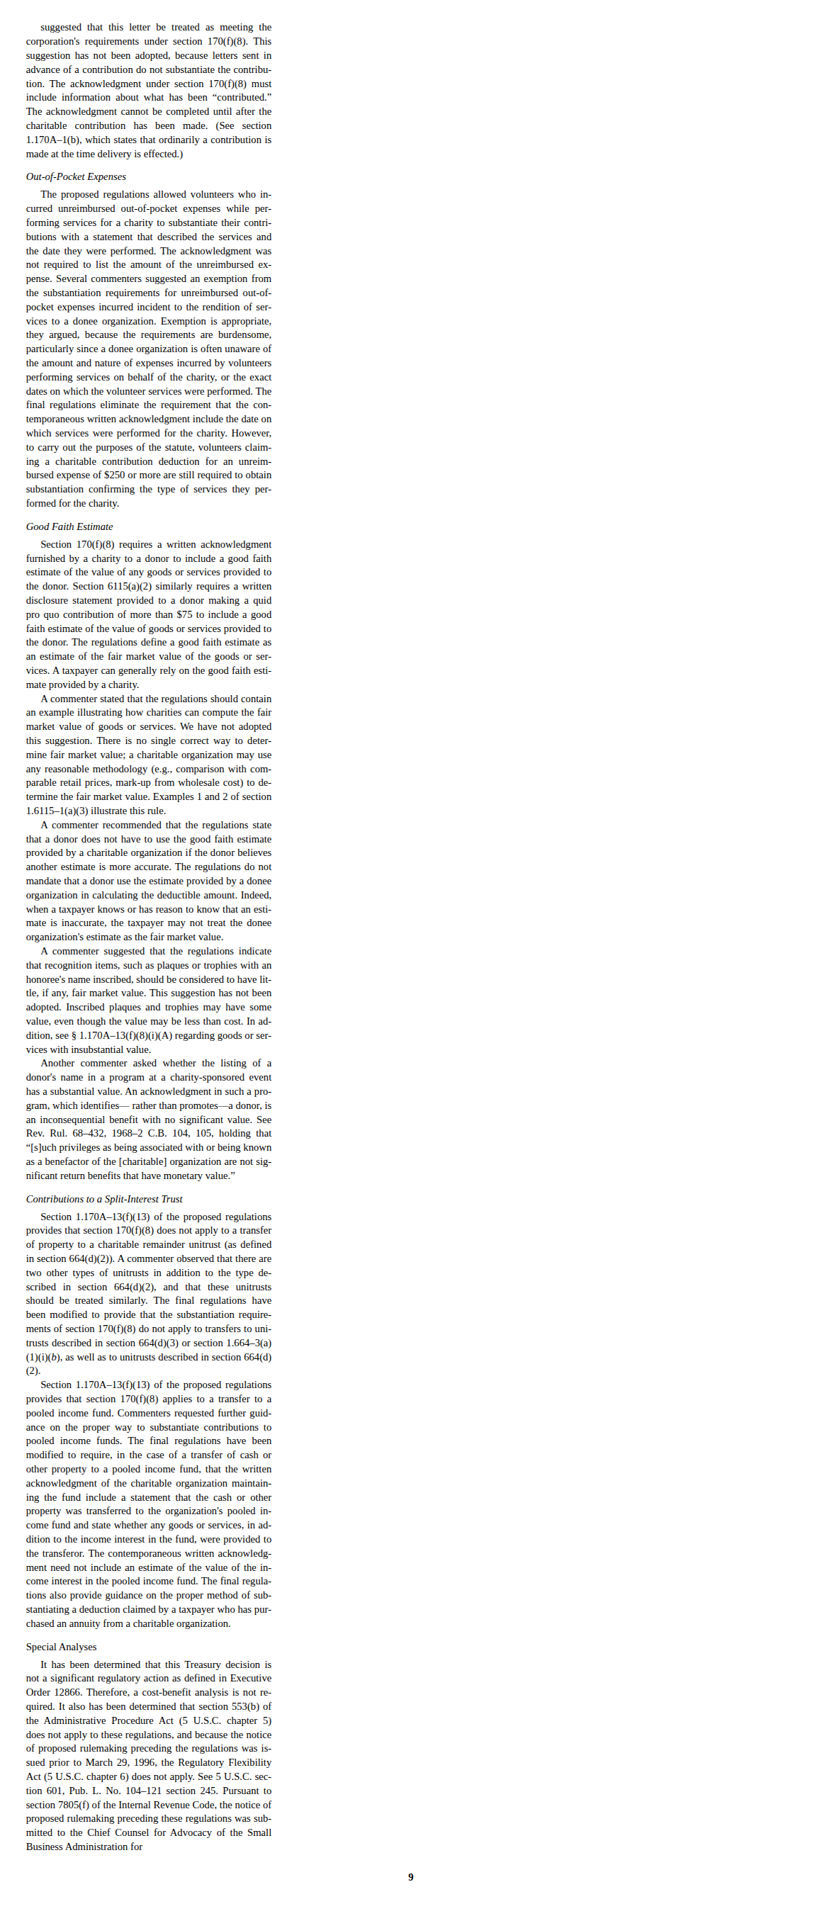suggested that this letter be treated as meeting the corporation's requirements under section 170(f)(8). This suggestion has not been adopted, because letters sent in advance of a contribution do not substantiate the contribution. The acknowledgment under section 170(f)(8) must include information about what has been “contributed.” The acknowledgment cannot be completed until after the charitable contribution has been made. (See section 1.170A–1(b), which states that ordinarily a contribution is made at the time delivery is effected.)
Out-of-Pocket Expenses
The proposed regulations allowed volunteers who incurred unreimbursed out-of-pocket expenses while performing services for a charity to substantiate their contributions with a statement that described the services and the date they were performed. The acknowledgment was not required to list the amount of the unreimbursed expense. Several commenters suggested an exemption from the substantiation requirements for unreimbursed out-of-pocket expenses incurred incident to the rendition of services to a donee organization. Exemption is appropriate, they argued, because the requirements are burdensome, particularly since a donee organization is often unaware of the amount and nature of expenses incurred by volunteers performing services on behalf of the charity, or the exact dates on which the volunteer services were performed. The final regulations eliminate the requirement that the contemporaneous written acknowledgment include the date on which services were performed for the charity. However, to carry out the purposes of the statute, volunteers claiming a charitable contribution deduction for an unreimbursed expense of $250 or more are still required to obtain substantiation confirming the type of services they performed for the charity.
Good Faith Estimate
Section 170(f)(8) requires a written acknowledgment furnished by a charity to a donor to include a good faith estimate of the value of any goods or services provided to the donor. Section 6115(a)(2) similarly requires a written disclosure statement provided to a donor making a quid pro quo contribution of more than $75 to include a good faith estimate of the value of goods or services provided to the donor. The regulations define a good faith estimate as an estimate of the fair market value of the goods or services. A taxpayer can generally rely on the good faith estimate provided by a charity.
A commenter stated that the regulations should contain an example illustrating how charities can compute the fair market value of goods or services. We have not adopted this suggestion. There is no single correct way to determine fair market value; a charitable organization may use any reasonable methodology (e.g., comparison with comparable retail prices, mark-up from wholesale cost) to determine the fair market value. Examples 1 and 2 of section 1.6115–1(a)(3) illustrate this rule.
A commenter recommended that the regulations state that a donor does not have to use the good faith estimate provided by a charitable organization if the donor believes another estimate is more accurate. The regulations do not mandate that a donor use the estimate provided by a donee organization in calculating the deductible amount. Indeed, when a taxpayer knows or has reason to know that an estimate is inaccurate, the taxpayer may not treat the donee organization's estimate as the fair market value.
A commenter suggested that the regulations indicate that recognition items, such as plaques or trophies with an honoree's name inscribed, should be considered to have little, if any, fair market value. This suggestion has not been adopted. Inscribed plaques and trophies may have some value, even though the value may be less than cost. In addition, see § 1.170A–13(f)(8)(i)(A) regarding goods or services with insubstantial value.
Another commenter asked whether the listing of a donor's name in a program at a charity-sponsored event has a substantial value. An acknowledgment in such a program, which identifies— rather than promotes—a donor, is an inconsequential benefit with no significant value. See Rev. Rul. 68–432, 1968–2 C.B. 104, 105, holding that “[s]uch privileges as being associated with or being known as a benefactor of the [charitable] organization are not significant return benefits that have monetary value.”
Contributions to a Split-Interest Trust
Section 1.170A–13(f)(13) of the proposed regulations provides that section 170(f)(8) does not apply to a transfer of property to a charitable remainder unitrust (as defined in section 664(d)(2)). A commenter observed that there are two other types of unitrusts in addition to the type described in section 664(d)(2), and that these unitrusts should be treated similarly. The final regulations have been modified to provide that the substantiation requirements of section 170(f)(8) do not apply to transfers to unitrusts described in section 664(d)(3) or section 1.664–3(a)(1)(i)(b), as well as to unitrusts described in section 664(d)(2).
Section 1.170A–13(f)(13) of the proposed regulations provides that section 170(f)(8) applies to a transfer to a pooled income fund. Commenters requested further guidance on the proper way to substantiate contributions to pooled income funds. The final regulations have been modified to require, in the case of a transfer of cash or other property to a pooled income fund, that the written acknowledgment of the charitable organization maintaining the fund include a statement that the cash or other property was transferred to the organization's pooled income fund and state whether any goods or services, in addition to the income interest in the fund, were provided to the transferor. The contemporaneous written acknowledgment need not include an estimate of the value of the income interest in the pooled income fund. The final regulations also provide guidance on the proper method of substantiating a deduction claimed by a taxpayer who has purchased an annuity from a charitable organization.
Special Analyses
It has been determined that this Treasury decision is not a significant regulatory action as defined in Executive Order 12866. Therefore, a cost-benefit analysis is not required. It also has been determined that section 553(b) of the Administrative Procedure Act (5 U.S.C. chapter 5) does not apply to these regulations, and because the notice of proposed rulemaking preceding the regulations was issued prior to March 29, 1996, the Regulatory Flexibility Act (5 U.S.C. chapter 6) does not apply. See 5 U.S.C. section 601, Pub. L. No. 104–121 section 245. Pursuant to section 7805(f) of the Internal Revenue Code, the notice of proposed rulemaking preceding these regulations was submitted to the Chief Counsel for Advocacy of the Small Business Administration for
9